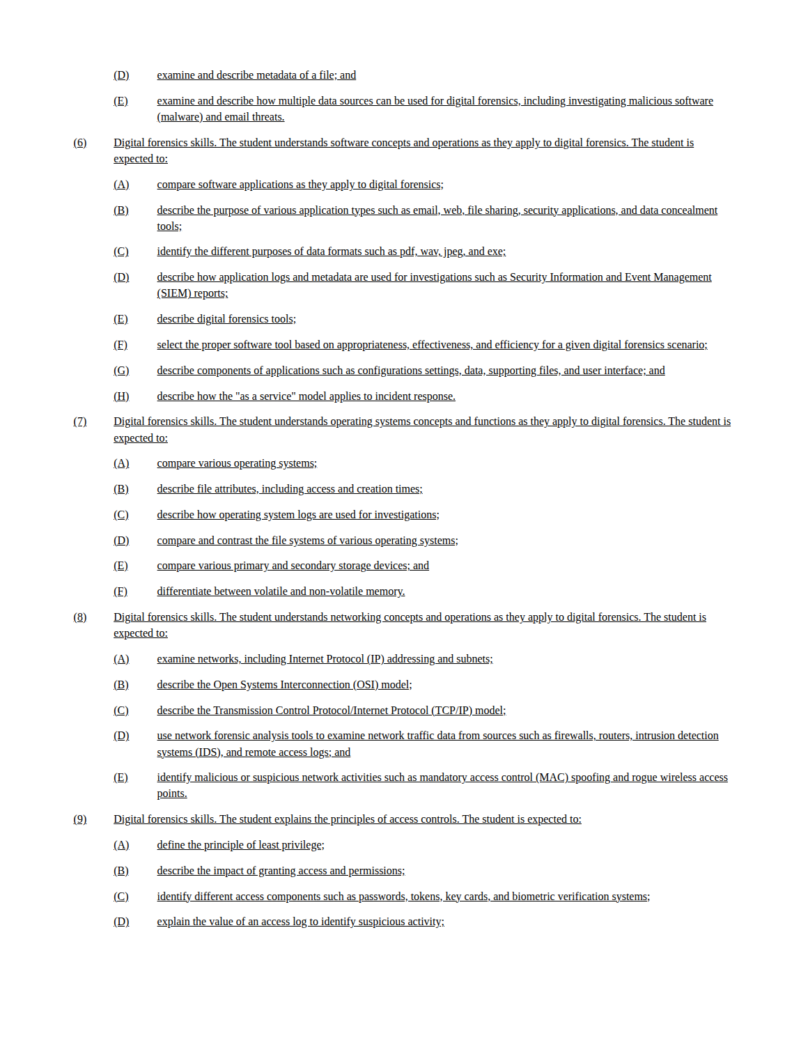(D) examine and describe metadata of a file; and
(E) examine and describe how multiple data sources can be used for digital forensics, including investigating malicious software (malware) and email threats.
(6) Digital forensics skills. The student understands software concepts and operations as they apply to digital forensics. The student is expected to:
(A) compare software applications as they apply to digital forensics;
(B) describe the purpose of various application types such as email, web, file sharing, security applications, and data concealment tools;
(C) identify the different purposes of data formats such as pdf, wav, jpeg, and exe;
(D) describe how application logs and metadata are used for investigations such as Security Information and Event Management (SIEM) reports;
(E) describe digital forensics tools;
(F) select the proper software tool based on appropriateness, effectiveness, and efficiency for a given digital forensics scenario;
(G) describe components of applications such as configurations settings, data, supporting files, and user interface; and
(H) describe how the "as a service" model applies to incident response.
(7) Digital forensics skills. The student understands operating systems concepts and functions as they apply to digital forensics. The student is expected to:
(A) compare various operating systems;
(B) describe file attributes, including access and creation times;
(C) describe how operating system logs are used for investigations;
(D) compare and contrast the file systems of various operating systems;
(E) compare various primary and secondary storage devices; and
(F) differentiate between volatile and non-volatile memory.
(8) Digital forensics skills. The student understands networking concepts and operations as they apply to digital forensics. The student is expected to:
(A) examine networks, including Internet Protocol (IP) addressing and subnets;
(B) describe the Open Systems Interconnection (OSI) model;
(C) describe the Transmission Control Protocol/Internet Protocol (TCP/IP) model;
(D) use network forensic analysis tools to examine network traffic data from sources such as firewalls, routers, intrusion detection systems (IDS), and remote access logs; and
(E) identify malicious or suspicious network activities such as mandatory access control (MAC) spoofing and rogue wireless access points.
(9) Digital forensics skills. The student explains the principles of access controls. The student is expected to:
(A) define the principle of least privilege;
(B) describe the impact of granting access and permissions;
(C) identify different access components such as passwords, tokens, key cards, and biometric verification systems;
(D) explain the value of an access log to identify suspicious activity;